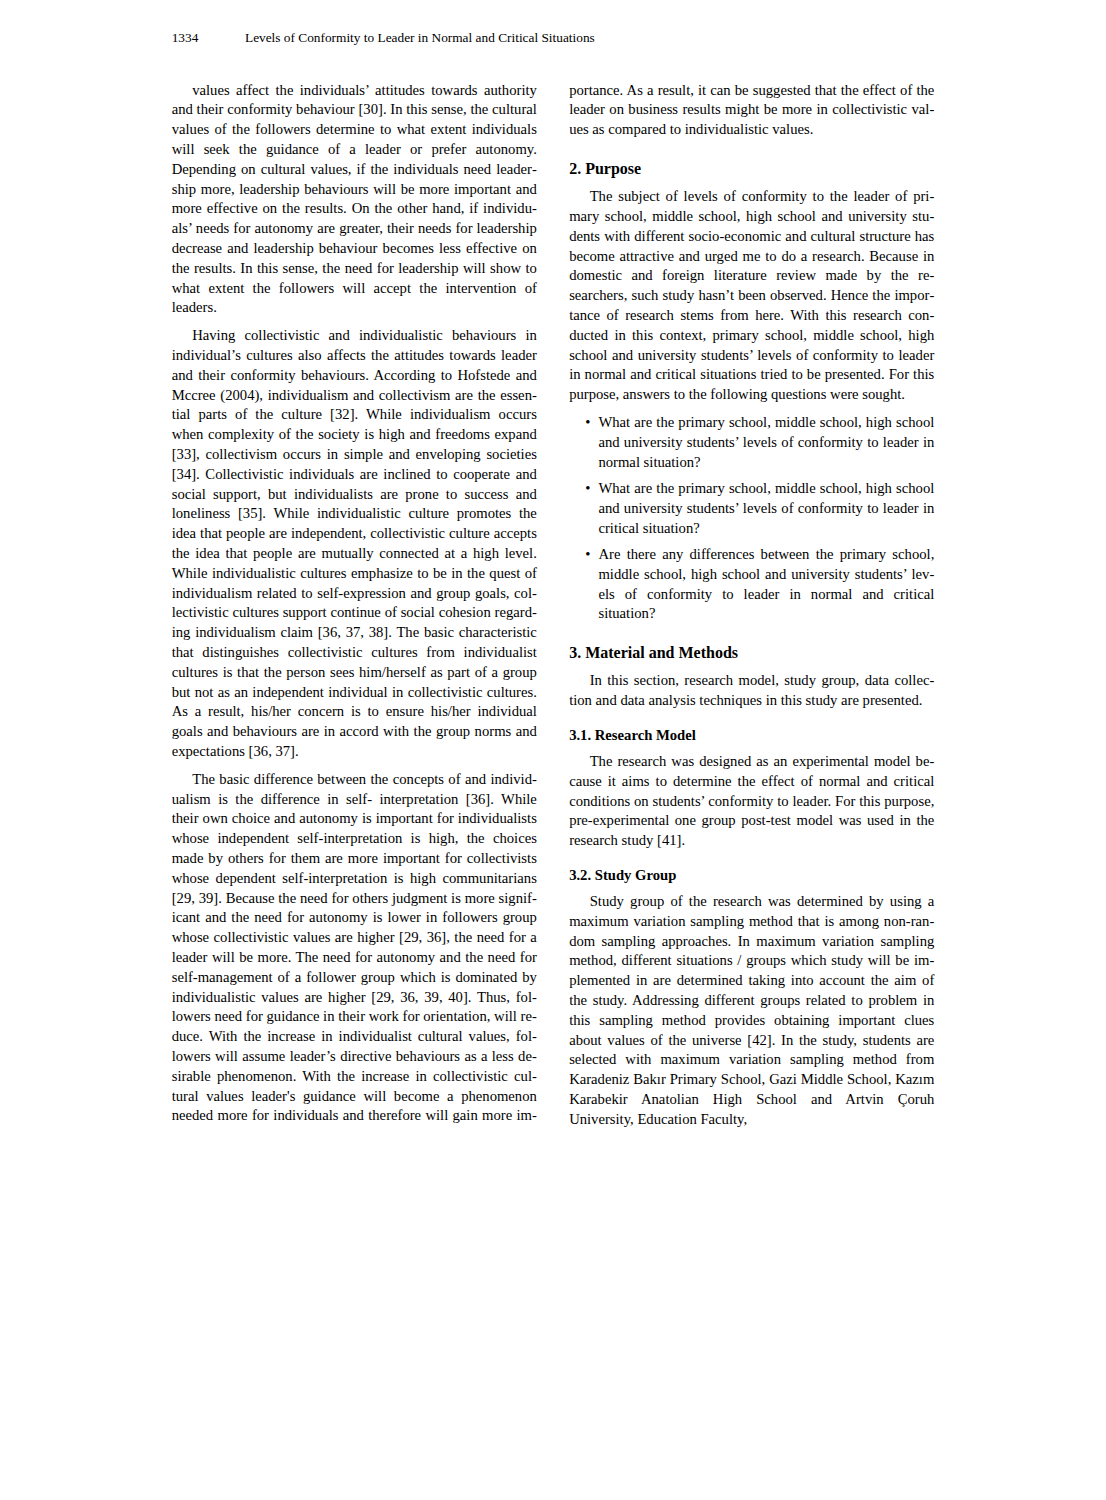1334 Levels of Conformity to Leader in Normal and Critical Situations
values affect the individuals’ attitudes towards authority and their conformity behaviour [30]. In this sense, the cultural values of the followers determine to what extent individuals will seek the guidance of a leader or prefer autonomy. Depending on cultural values, if the individuals need leadership more, leadership behaviours will be more important and more effective on the results. On the other hand, if individuals’ needs for autonomy are greater, their needs for leadership decrease and leadership behaviour becomes less effective on the results. In this sense, the need for leadership will show to what extent the followers will accept the intervention of leaders.
Having collectivistic and individualistic behaviours in individual’s cultures also affects the attitudes towards leader and their conformity behaviours. According to Hofstede and Mccree (2004), individualism and collectivism are the essential parts of the culture [32]. While individualism occurs when complexity of the society is high and freedoms expand [33], collectivism occurs in simple and enveloping societies [34]. Collectivistic individuals are inclined to cooperate and social support, but individualists are prone to success and loneliness [35]. While individualistic culture promotes the idea that people are independent, collectivistic culture accepts the idea that people are mutually connected at a high level. While individualistic cultures emphasize to be in the quest of individualism related to self-expression and group goals, collectivistic cultures support continue of social cohesion regarding individualism claim [36, 37, 38]. The basic characteristic that distinguishes collectivistic cultures from individualist cultures is that the person sees him/herself as part of a group but not as an independent individual in collectivistic cultures. As a result, his/her concern is to ensure his/her individual goals and behaviours are in accord with the group norms and expectations [36, 37].
The basic difference between the concepts of and individualism is the difference in self- interpretation [36]. While their own choice and autonomy is important for individualists whose independent self-interpretation is high, the choices made by others for them are more important for collectivists whose dependent self-interpretation is high communitarians [29, 39]. Because the need for others judgment is more significant and the need for autonomy is lower in followers group whose collectivistic values are higher [29, 36], the need for a leader will be more. The need for autonomy and the need for self-management of a follower group which is dominated by individualistic values are higher [29, 36, 39, 40]. Thus, followers need for guidance in their work for orientation, will reduce. With the increase in individualist cultural values, followers will assume leader’s directive behaviours as a less desirable phenomenon. With the increase in collectivistic cultural values leader's guidance will become a phenomenon needed more for individuals and therefore will gain more importance. As a result, it can be suggested that the effect of the leader on business results might be more in collectivistic values as compared to individualistic values.
2. Purpose
The subject of levels of conformity to the leader of primary school, middle school, high school and university students with different socio-economic and cultural structure has become attractive and urged me to do a research. Because in domestic and foreign literature review made by the researchers, such study hasn’t been observed. Hence the importance of research stems from here. With this research conducted in this context, primary school, middle school, high school and university students’ levels of conformity to leader in normal and critical situations tried to be presented. For this purpose, answers to the following questions were sought.
What are the primary school, middle school, high school and university students’ levels of conformity to leader in normal situation?
What are the primary school, middle school, high school and university students’ levels of conformity to leader in critical situation?
Are there any differences between the primary school, middle school, high school and university students’ levels of conformity to leader in normal and critical situation?
3. Material and Methods
In this section, research model, study group, data collection and data analysis techniques in this study are presented.
3.1. Research Model
The research was designed as an experimental model because it aims to determine the effect of normal and critical conditions on students’ conformity to leader. For this purpose, pre-experimental one group post-test model was used in the research study [41].
3.2. Study Group
Study group of the research was determined by using a maximum variation sampling method that is among non-random sampling approaches. In maximum variation sampling method, different situations / groups which study will be implemented in are determined taking into account the aim of the study. Addressing different groups related to problem in this sampling method provides obtaining important clues about values of the universe [42]. In the study, students are selected with maximum variation sampling method from Karadeniz Bakır Primary School, Gazi Middle School, Kazım Karabekir Anatolian High School and Artvin Çoruh University, Education Faculty,